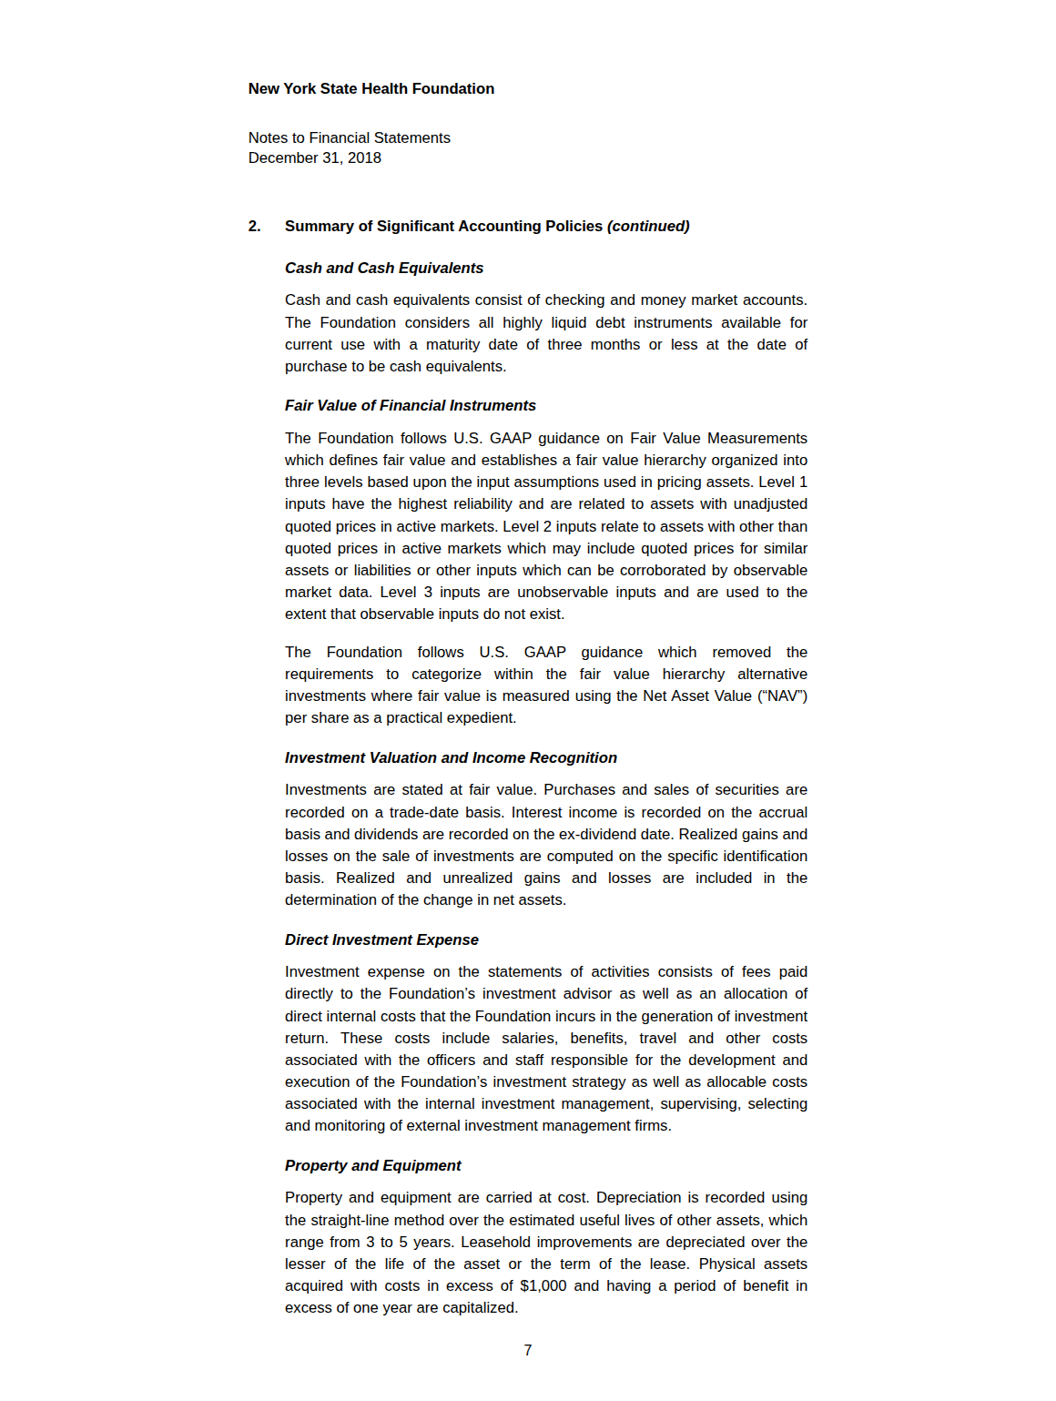New York State Health Foundation
Notes to Financial Statements
December 31, 2018
2. Summary of Significant Accounting Policies (continued)
Cash and Cash Equivalents
Cash and cash equivalents consist of checking and money market accounts. The Foundation considers all highly liquid debt instruments available for current use with a maturity date of three months or less at the date of purchase to be cash equivalents.
Fair Value of Financial Instruments
The Foundation follows U.S. GAAP guidance on Fair Value Measurements which defines fair value and establishes a fair value hierarchy organized into three levels based upon the input assumptions used in pricing assets. Level 1 inputs have the highest reliability and are related to assets with unadjusted quoted prices in active markets. Level 2 inputs relate to assets with other than quoted prices in active markets which may include quoted prices for similar assets or liabilities or other inputs which can be corroborated by observable market data. Level 3 inputs are unobservable inputs and are used to the extent that observable inputs do not exist.
The Foundation follows U.S. GAAP guidance which removed the requirements to categorize within the fair value hierarchy alternative investments where fair value is measured using the Net Asset Value (“NAV”) per share as a practical expedient.
Investment Valuation and Income Recognition
Investments are stated at fair value. Purchases and sales of securities are recorded on a trade-date basis. Interest income is recorded on the accrual basis and dividends are recorded on the ex-dividend date. Realized gains and losses on the sale of investments are computed on the specific identification basis. Realized and unrealized gains and losses are included in the determination of the change in net assets.
Direct Investment Expense
Investment expense on the statements of activities consists of fees paid directly to the Foundation’s investment advisor as well as an allocation of direct internal costs that the Foundation incurs in the generation of investment return. These costs include salaries, benefits, travel and other costs associated with the officers and staff responsible for the development and execution of the Foundation’s investment strategy as well as allocable costs associated with the internal investment management, supervising, selecting and monitoring of external investment management firms.
Property and Equipment
Property and equipment are carried at cost. Depreciation is recorded using the straight-line method over the estimated useful lives of other assets, which range from 3 to 5 years. Leasehold improvements are depreciated over the lesser of the life of the asset or the term of the lease. Physical assets acquired with costs in excess of $1,000 and having a period of benefit in excess of one year are capitalized.
7